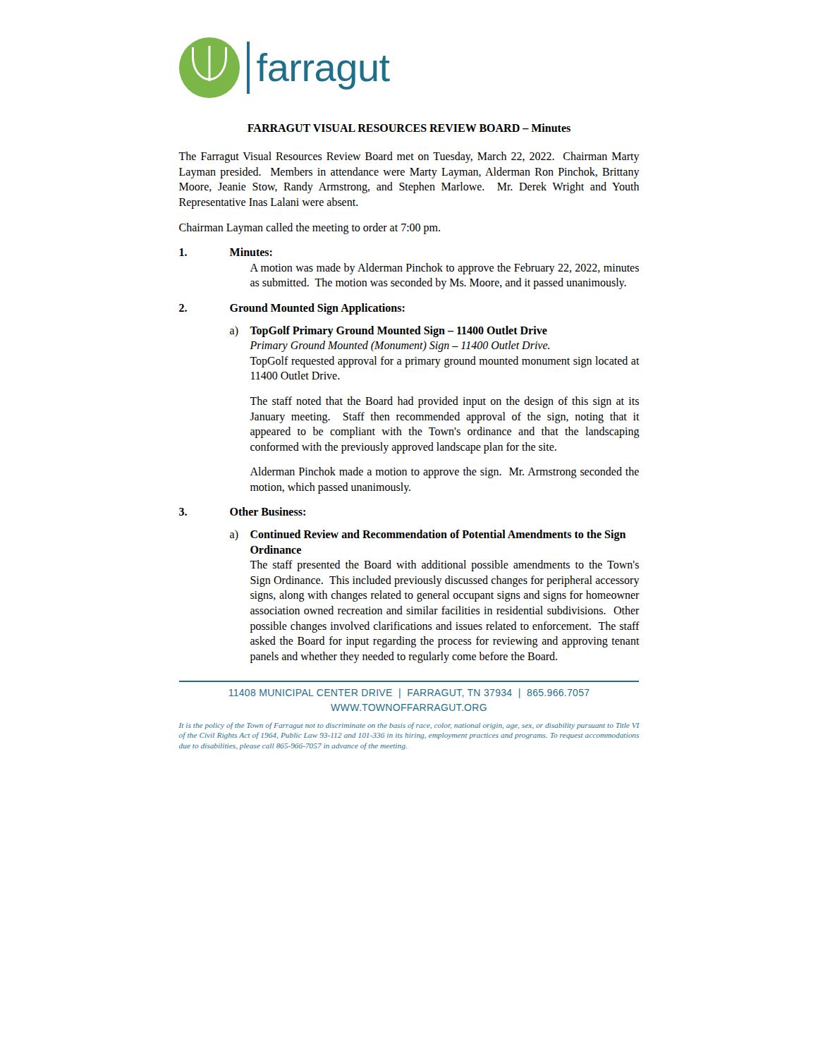farragut
FARRAGUT VISUAL RESOURCES REVIEW BOARD – Minutes
The Farragut Visual Resources Review Board met on Tuesday, March 22, 2022. Chairman Marty Layman presided. Members in attendance were Marty Layman, Alderman Ron Pinchok, Brittany Moore, Jeanie Stow, Randy Armstrong, and Stephen Marlowe. Mr. Derek Wright and Youth Representative Inas Lalani were absent.
Chairman Layman called the meeting to order at 7:00 pm.
1. Minutes:
A motion was made by Alderman Pinchok to approve the February 22, 2022, minutes as submitted. The motion was seconded by Ms. Moore, and it passed unanimously.
2. Ground Mounted Sign Applications:
a) TopGolf Primary Ground Mounted Sign – 11400 Outlet Drive
Primary Ground Mounted (Monument) Sign – 11400 Outlet Drive.
TopGolf requested approval for a primary ground mounted monument sign located at 11400 Outlet Drive.
The staff noted that the Board had provided input on the design of this sign at its January meeting. Staff then recommended approval of the sign, noting that it appeared to be compliant with the Town's ordinance and that the landscaping conformed with the previously approved landscape plan for the site.
Alderman Pinchok made a motion to approve the sign. Mr. Armstrong seconded the motion, which passed unanimously.
3. Other Business:
a) Continued Review and Recommendation of Potential Amendments to the Sign Ordinance
The staff presented the Board with additional possible amendments to the Town's Sign Ordinance. This included previously discussed changes for peripheral accessory signs, along with changes related to general occupant signs and signs for homeowner association owned recreation and similar facilities in residential subdivisions. Other possible changes involved clarifications and issues related to enforcement. The staff asked the Board for input regarding the process for reviewing and approving tenant panels and whether they needed to regularly come before the Board.
11408 MUNICIPAL CENTER DRIVE | FARRAGUT, TN 37934 | 865.966.7057
WWW.TOWNOFFARRAGUT.ORG
It is the policy of the Town of Farragut not to discriminate on the basis of race, color, national origin, age, sex, or disability pursuant to Title VI of the Civil Rights Act of 1964, Public Law 93-112 and 101-336 in its hiring, employment practices and programs. To request accommodations due to disabilities, please call 865-966-7057 in advance of the meeting.